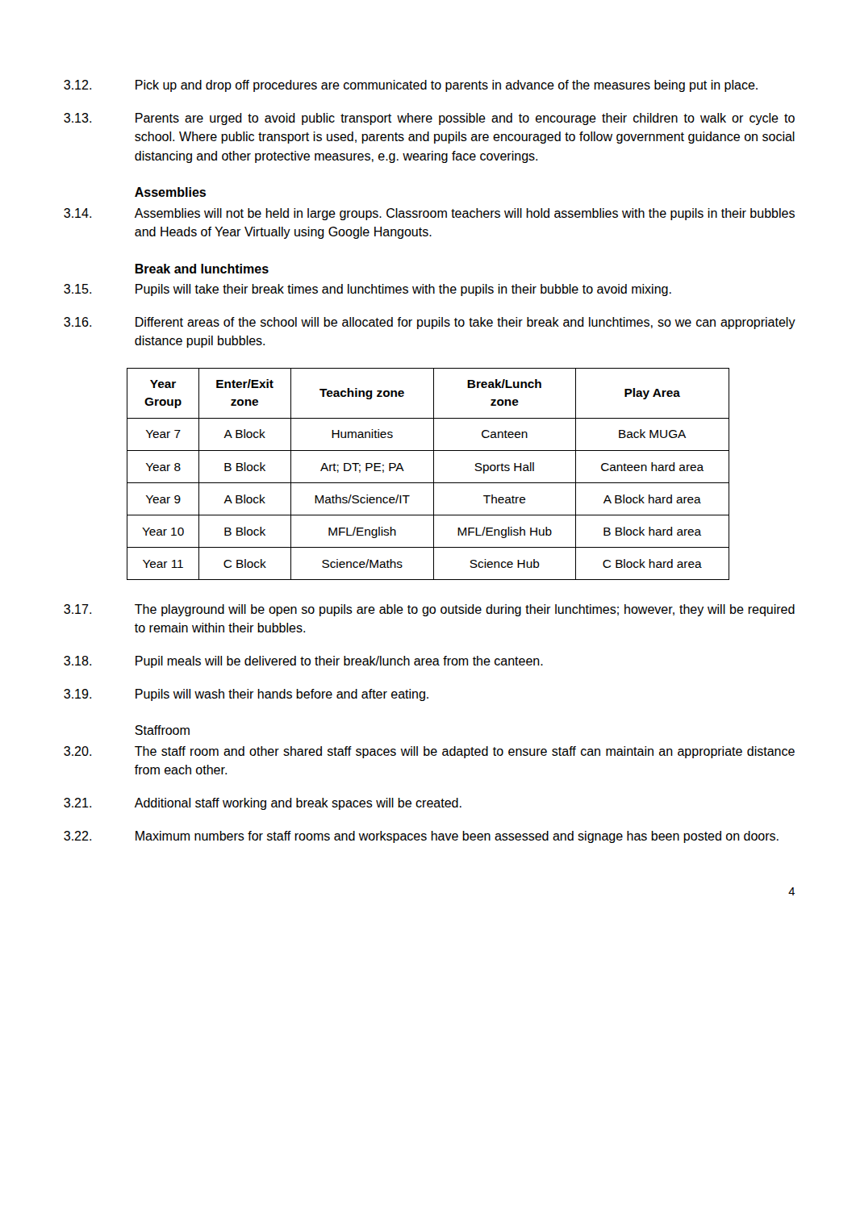3.12.
Pick up and drop off procedures are communicated to parents in advance of the measures being put in place.
3.13.
Parents are urged to avoid public transport where possible and to encourage their children to walk or cycle to school. Where public transport is used, parents and pupils are encouraged to follow government guidance on social distancing and other protective measures, e.g. wearing face coverings.
Assemblies
3.14.
Assemblies will not be held in large groups. Classroom teachers will hold assemblies with the pupils in their bubbles and Heads of Year Virtually using Google Hangouts.
Break and lunchtimes
3.15.
Pupils will take their break times and lunchtimes with the pupils in their bubble to avoid mixing.
3.16.
Different areas of the school will be allocated for pupils to take their break and lunchtimes, so we can appropriately distance pupil bubbles.
| Year Group | Enter/Exit zone | Teaching zone | Break/Lunch zone | Play Area |
| --- | --- | --- | --- | --- |
| Year 7 | A Block | Humanities | Canteen | Back MUGA |
| Year 8 | B Block | Art; DT; PE; PA | Sports Hall | Canteen hard area |
| Year 9 | A Block | Maths/Science/IT | Theatre | A Block hard area |
| Year 10 | B Block | MFL/English | MFL/English Hub | B Block hard area |
| Year 11 | C Block | Science/Maths | Science Hub | C Block hard area |
3.17.
The playground will be open so pupils are able to go outside during their lunchtimes; however, they will be required to remain within their bubbles.
3.18.
Pupil meals will be delivered to their break/lunch area from the canteen.
3.19.
Pupils will wash their hands before and after eating.
Staffroom
3.20.
The staff room and other shared staff spaces will be adapted to ensure staff can maintain an appropriate distance from each other.
3.21.
Additional staff working and break spaces will be created.
3.22.
Maximum numbers for staff rooms and workspaces have been assessed and signage has been posted on doors.
4